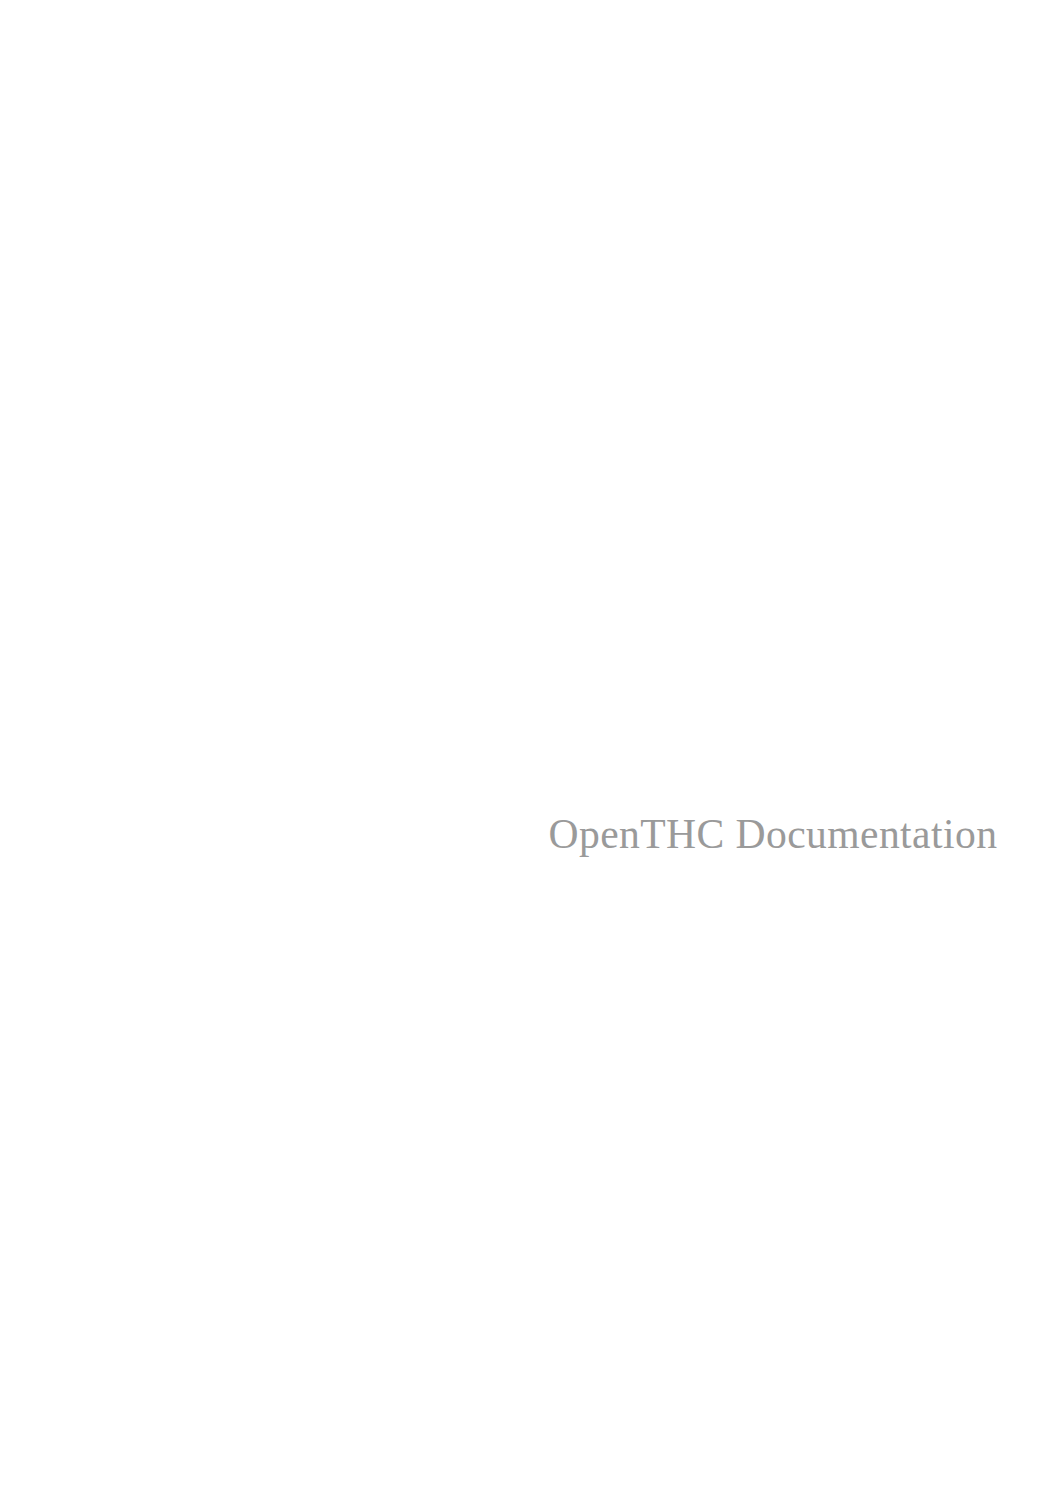OpenTHC Documentation